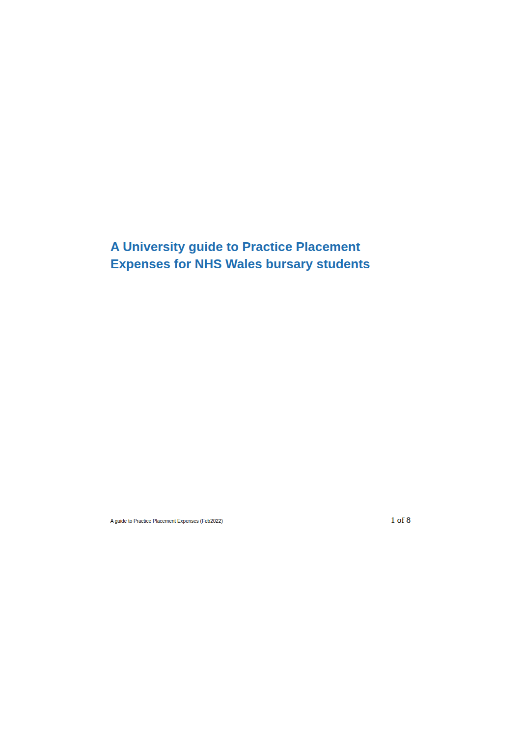A University guide to Practice Placement Expenses for NHS Wales bursary students
A guide to Practice Placement Expenses (Feb2022)
1 of 8